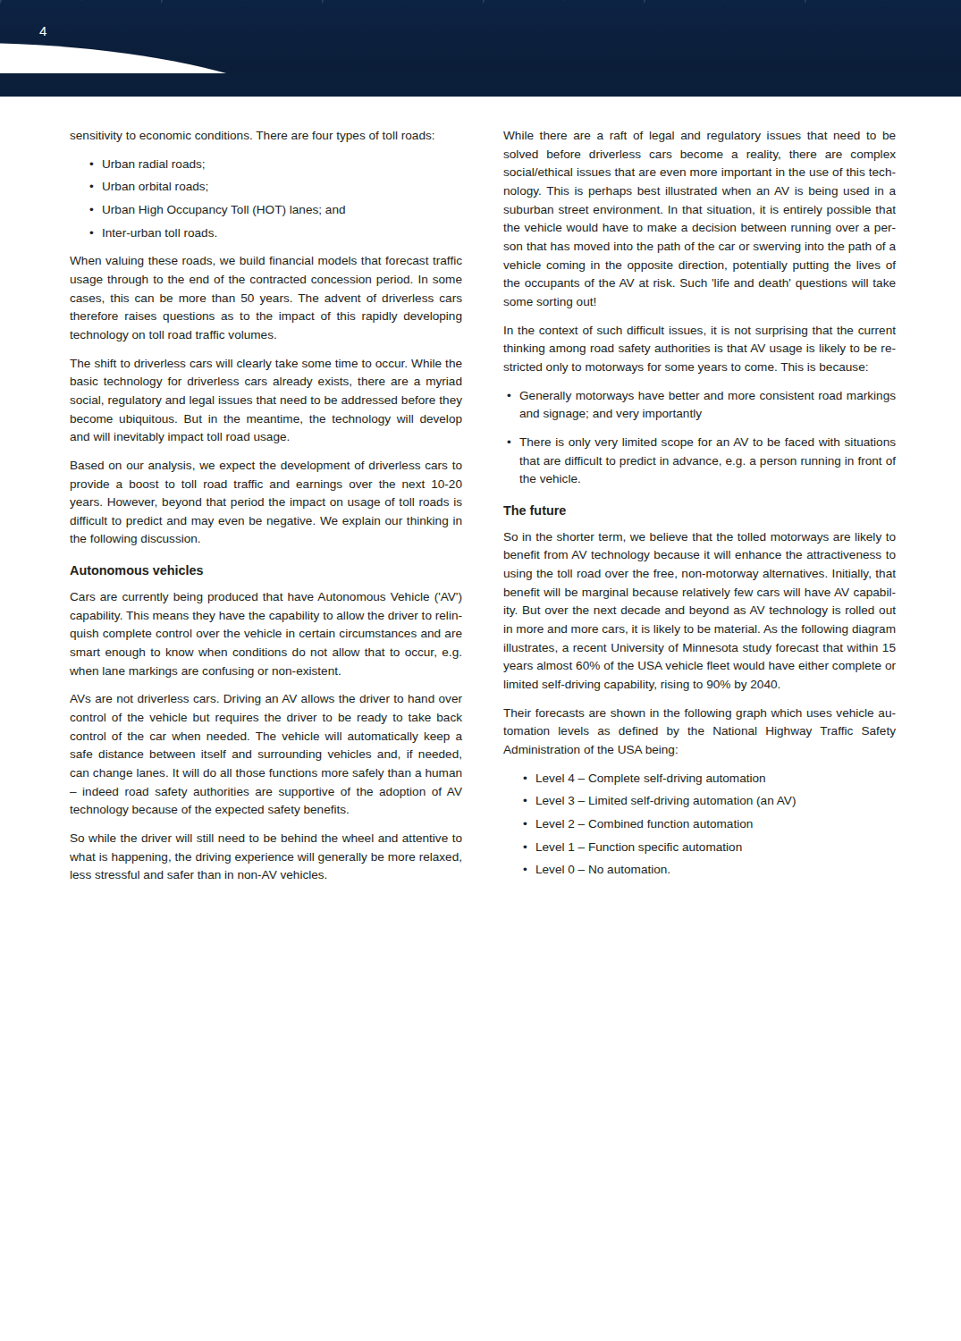4
sensitivity to economic conditions. There are four types of toll roads:
Urban radial roads;
Urban orbital roads;
Urban High Occupancy Toll (HOT) lanes; and
Inter-urban toll roads.
When valuing these roads, we build financial models that forecast traffic usage through to the end of the contracted concession period. In some cases, this can be more than 50 years. The advent of driverless cars therefore raises questions as to the impact of this rapidly developing technology on toll road traffic volumes.
The shift to driverless cars will clearly take some time to occur. While the basic technology for driverless cars already exists, there are a myriad social, regulatory and legal issues that need to be addressed before they become ubiquitous. But in the meantime, the technology will develop and will inevitably impact toll road usage.
Based on our analysis, we expect the development of driverless cars to provide a boost to toll road traffic and earnings over the next 10-20 years. However, beyond that period the impact on usage of toll roads is difficult to predict and may even be negative. We explain our thinking in the following discussion.
Autonomous vehicles
Cars are currently being produced that have Autonomous Vehicle ('AV') capability. This means they have the capability to allow the driver to relinquish complete control over the vehicle in certain circumstances and are smart enough to know when conditions do not allow that to occur, e.g. when lane markings are confusing or non-existent.
AVs are not driverless cars. Driving an AV allows the driver to hand over control of the vehicle but requires the driver to be ready to take back control of the car when needed. The vehicle will automatically keep a safe distance between itself and surrounding vehicles and, if needed, can change lanes. It will do all those functions more safely than a human – indeed road safety authorities are supportive of the adoption of AV technology because of the expected safety benefits.
So while the driver will still need to be behind the wheel and attentive to what is happening, the driving experience will generally be more relaxed, less stressful and safer than in non-AV vehicles.
While there are a raft of legal and regulatory issues that need to be solved before driverless cars become a reality, there are complex social/ethical issues that are even more important in the use of this technology. This is perhaps best illustrated when an AV is being used in a suburban street environment. In that situation, it is entirely possible that the vehicle would have to make a decision between running over a person that has moved into the path of the car or swerving into the path of a vehicle coming in the opposite direction, potentially putting the lives of the occupants of the AV at risk. Such 'life and death' questions will take some sorting out!
In the context of such difficult issues, it is not surprising that the current thinking among road safety authorities is that AV usage is likely to be restricted only to motorways for some years to come. This is because:
Generally motorways have better and more consistent road markings and signage; and very importantly
There is only very limited scope for an AV to be faced with situations that are difficult to predict in advance, e.g. a person running in front of the vehicle.
The future
So in the shorter term, we believe that the tolled motorways are likely to benefit from AV technology because it will enhance the attractiveness to using the toll road over the free, non-motorway alternatives. Initially, that benefit will be marginal because relatively few cars will have AV capability. But over the next decade and beyond as AV technology is rolled out in more and more cars, it is likely to be material. As the following diagram illustrates, a recent University of Minnesota study forecast that within 15 years almost 60% of the USA vehicle fleet would have either complete or limited self-driving capability, rising to 90% by 2040.
Their forecasts are shown in the following graph which uses vehicle automation levels as defined by the National Highway Traffic Safety Administration of the USA being:
Level 4 – Complete self-driving automation
Level 3 – Limited self-driving automation (an AV)
Level 2 – Combined function automation
Level 1 – Function specific automation
Level 0 – No automation.